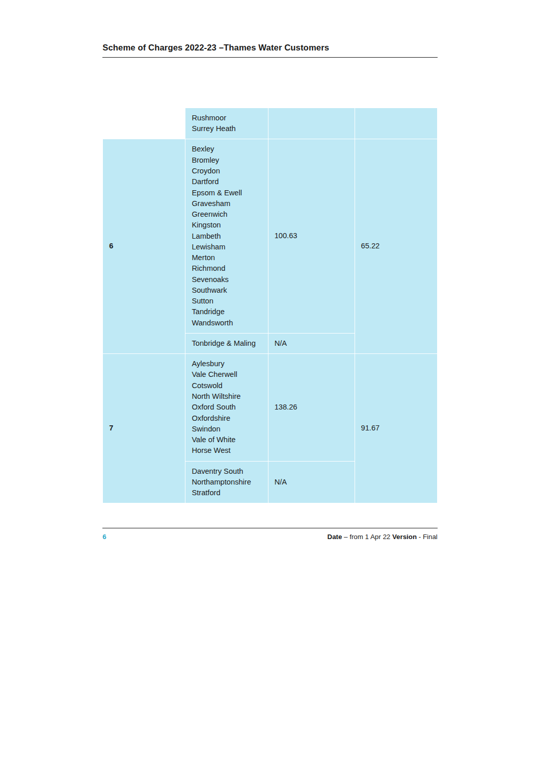Scheme of Charges 2022-23 –Thames Water Customers
| | Rushmoor Surrey Heath | | |
| 6 | Bexley Bromley Croydon Dartford Epsom & Ewell Gravesham Greenwich Kingston Lambeth Lewisham Merton Richmond Sevenoaks Southwark Sutton Tandridge Wandsworth | 100.63 | 65.22 |
| Tonbridge & Maling | N/A |
| 7 | Aylesbury Vale Cherwell Cotswold North Wiltshire Oxford South Oxfordshire Swindon Vale of White Horse West | 138.26 | 91.67 |
| Daventry South Northamptonshire Stratford | N/A |
6
Date – from 1 Apr 22 Version - Final